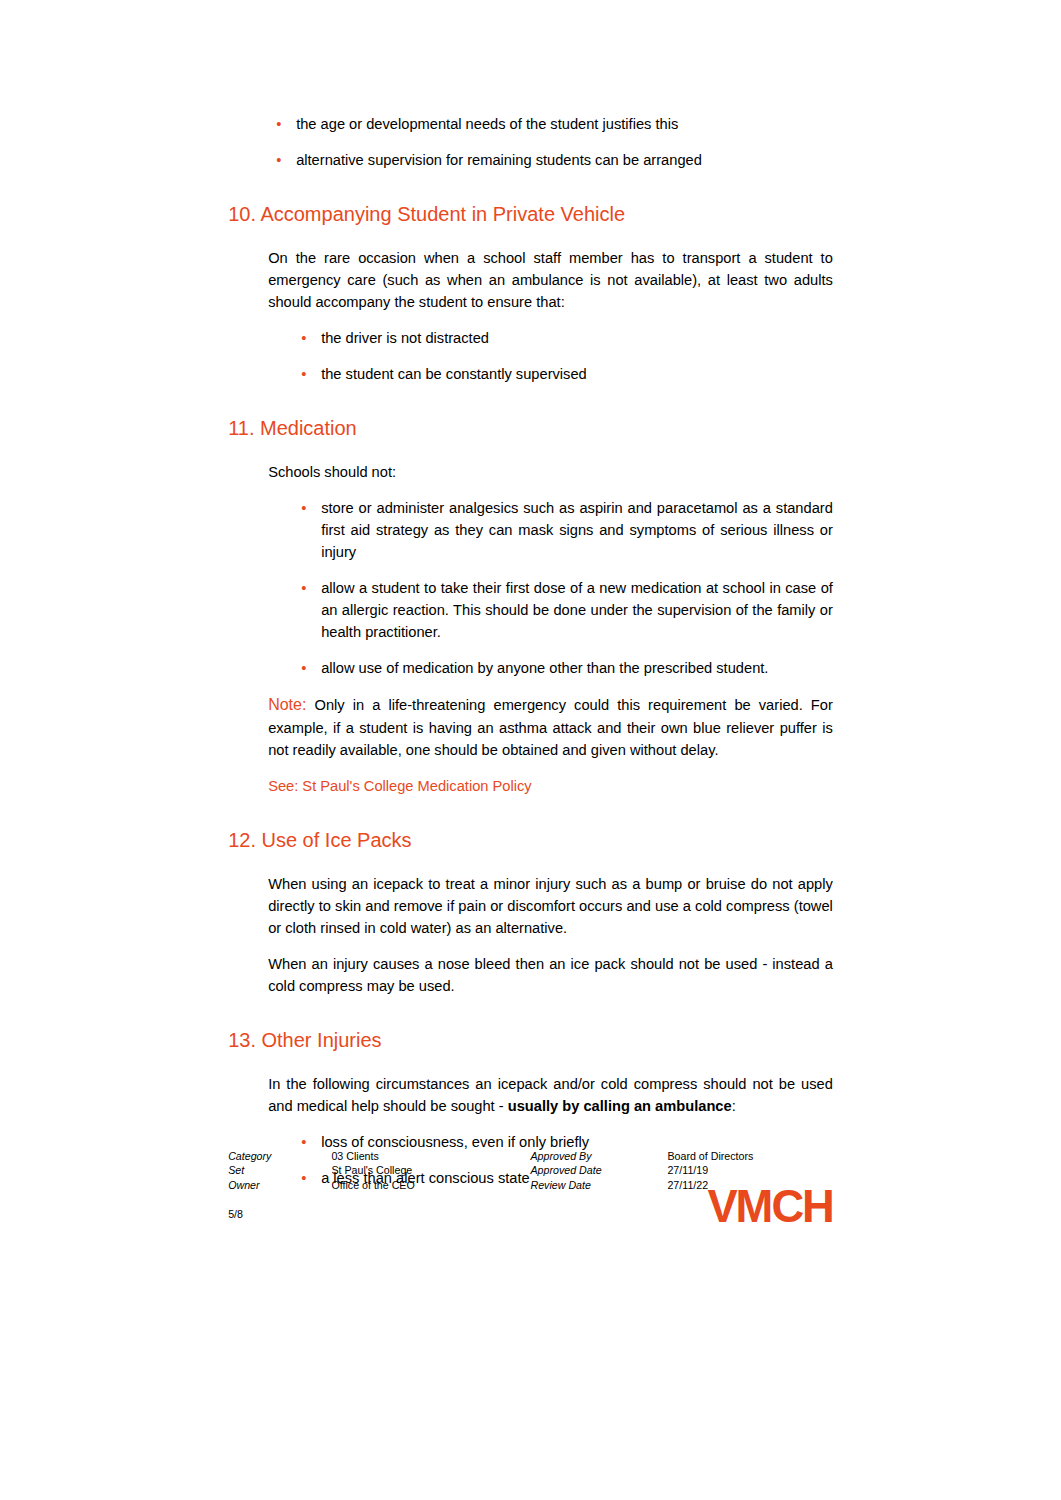the age or developmental needs of the student justifies this
alternative supervision for remaining students can be arranged
10. Accompanying Student in Private Vehicle
On the rare occasion when a school staff member has to transport a student to emergency care (such as when an ambulance is not available), at least two adults should accompany the student to ensure that:
the driver is not distracted
the student can be constantly supervised
11. Medication
Schools should not:
store or administer analgesics such as aspirin and paracetamol as a standard first aid strategy as they can mask signs and symptoms of serious illness or injury
allow a student to take their first dose of a new medication at school in case of an allergic reaction. This should be done under the supervision of the family or health practitioner.
allow use of medication by anyone other than the prescribed student.
Note: Only in a life-threatening emergency could this requirement be varied. For example, if a student is having an asthma attack and their own blue reliever puffer is not readily available, one should be obtained and given without delay.
See: St Paul's College Medication Policy
12. Use of Ice Packs
When using an icepack to treat a minor injury such as a bump or bruise do not apply directly to skin and remove if pain or discomfort occurs and use a cold compress (towel or cloth rinsed in cold water) as an alternative.
When an injury causes a nose bleed then an ice pack should not be used - instead a cold compress may be used.
13. Other Injuries
In the following circumstances an icepack and/or cold compress should not be used and medical help should be sought - usually by calling an ambulance:
loss of consciousness, even if only briefly
a less than alert conscious state
| / Category / 03 Clients / / Set / St Paul's College / / Owner / Office of the CEO / | / Approved By / Board of Directors / / Approved Date / 27/11/19 / / Review Date / 27/11/22 / |
5/8
VMCH